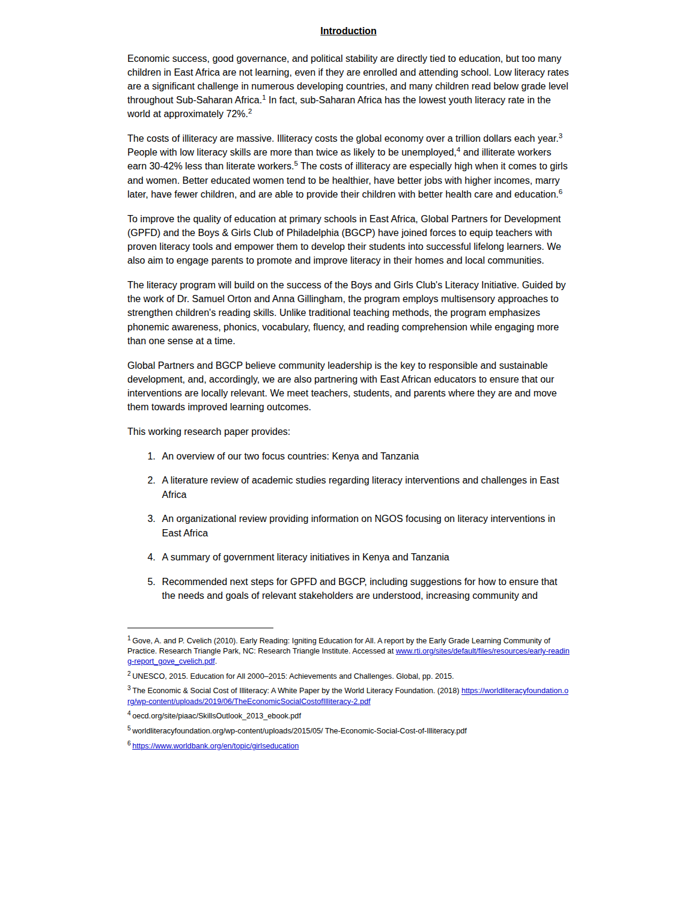Introduction
Economic success, good governance, and political stability are directly tied to education, but too many children in East Africa are not learning, even if they are enrolled and attending school. Low literacy rates are a significant challenge in numerous developing countries, and many children read below grade level throughout Sub-Saharan Africa.1 In fact, sub-Saharan Africa has the lowest youth literacy rate in the world at approximately 72%.2
The costs of illiteracy are massive. Illiteracy costs the global economy over a trillion dollars each year.3 People with low literacy skills are more than twice as likely to be unemployed,4 and illiterate workers earn 30-42% less than literate workers.5 The costs of illiteracy are especially high when it comes to girls and women. Better educated women tend to be healthier, have better jobs with higher incomes, marry later, have fewer children, and are able to provide their children with better health care and education.6
To improve the quality of education at primary schools in East Africa, Global Partners for Development (GPFD) and the Boys & Girls Club of Philadelphia (BGCP) have joined forces to equip teachers with proven literacy tools and empower them to develop their students into successful lifelong learners. We also aim to engage parents to promote and improve literacy in their homes and local communities.
The literacy program will build on the success of the Boys and Girls Club's Literacy Initiative. Guided by the work of Dr. Samuel Orton and Anna Gillingham, the program employs multisensory approaches to strengthen children's reading skills. Unlike traditional teaching methods, the program emphasizes phonemic awareness, phonics, vocabulary, fluency, and reading comprehension while engaging more than one sense at a time.
Global Partners and BGCP believe community leadership is the key to responsible and sustainable development, and, accordingly, we are also partnering with East African educators to ensure that our interventions are locally relevant. We meet teachers, students, and parents where they are and move them towards improved learning outcomes.
This working research paper provides:
An overview of our two focus countries: Kenya and Tanzania
A literature review of academic studies regarding literacy interventions and challenges in East Africa
An organizational review providing information on NGOS focusing on literacy interventions in East Africa
A summary of government literacy initiatives in Kenya and Tanzania
Recommended next steps for GPFD and BGCP, including suggestions for how to ensure that the needs and goals of relevant stakeholders are understood, increasing community and
1 Gove, A. and P. Cvelich (2010). Early Reading: Igniting Education for All. A report by the Early Grade Learning Community of Practice. Research Triangle Park, NC: Research Triangle Institute. Accessed at www.rti.org/sites/default/files/resources/early-reading-report_gove_cvelich.pdf.
2 UNESCO, 2015. Education for All 2000–2015: Achievements and Challenges. Global, pp. 2015.
3 The Economic & Social Cost of Illiteracy: A White Paper by the World Literacy Foundation. (2018) https://worldliteracyfoundation.org/wp-content/uploads/2019/06/TheEconomicSocialCostofIlliteracy-2.pdf
4oecd.org/site/piaac/SkillsOutlook_2013_ebook.pdf
5worldliteracyfoundation.org/wp-content/uploads/2015/05/ The-Economic-Social-Cost-of-Illiteracy.pdf
6 https://www.worldbank.org/en/topic/girlseducation